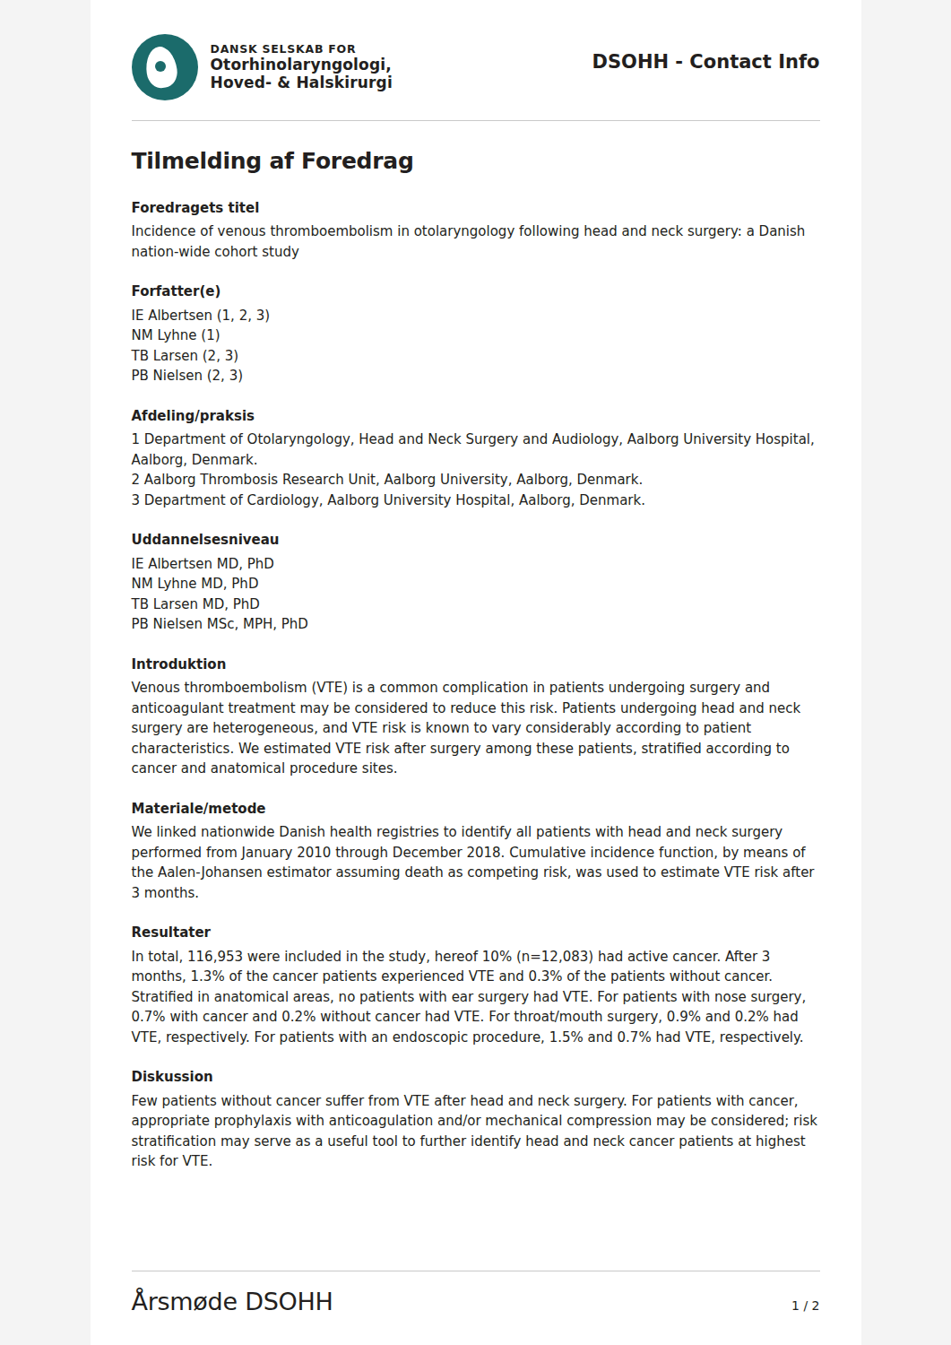Dansk Selskab for
Otorhinolaryngologi,
Hoved- & Halskirurgi
DSOHH - Contact Info
Tilmelding af Foredrag
Foredragets titel
Incidence of venous thromboembolism in otolaryngology following head and neck surgery: a Danish nation-wide cohort study
Forfatter(e)
IE Albertsen (1, 2, 3)
NM Lyhne (1)
TB Larsen (2, 3)
PB Nielsen (2, 3)
Afdeling/praksis
1 Department of Otolaryngology, Head and Neck Surgery and Audiology, Aalborg University Hospital, Aalborg, Denmark.
2 Aalborg Thrombosis Research Unit, Aalborg University, Aalborg, Denmark.
3 Department of Cardiology, Aalborg University Hospital, Aalborg, Denmark.
Uddannelsesniveau
IE Albertsen MD, PhD
NM Lyhne MD, PhD
TB Larsen MD, PhD
PB Nielsen MSc, MPH, PhD
Introduktion
Venous thromboembolism (VTE) is a common complication in patients undergoing surgery and anticoagulant treatment may be considered to reduce this risk. Patients undergoing head and neck surgery are heterogeneous, and VTE risk is known to vary considerably according to patient characteristics. We estimated VTE risk after surgery among these patients, stratified according to cancer and anatomical procedure sites.
Materiale/metode
We linked nationwide Danish health registries to identify all patients with head and neck surgery performed from January 2010 through December 2018. Cumulative incidence function, by means of the Aalen-Johansen estimator assuming death as competing risk, was used to estimate VTE risk after 3 months.
Resultater
In total, 116,953 were included in the study, hereof 10% (n=12,083) had active cancer. After 3 months, 1.3% of the cancer patients experienced VTE and 0.3% of the patients without cancer. Stratified in anatomical areas, no patients with ear surgery had VTE. For patients with nose surgery, 0.7% with cancer and 0.2% without cancer had VTE. For throat/mouth surgery, 0.9% and 0.2% had VTE, respectively. For patients with an endoscopic procedure, 1.5% and 0.7% had VTE, respectively.
Diskussion
Few patients without cancer suffer from VTE after head and neck surgery. For patients with cancer, appropriate prophylaxis with anticoagulation and/or mechanical compression may be considered; risk stratification may serve as a useful tool to further identify head and neck cancer patients at highest risk for VTE.
Årsmøde DSOHH
1 / 2